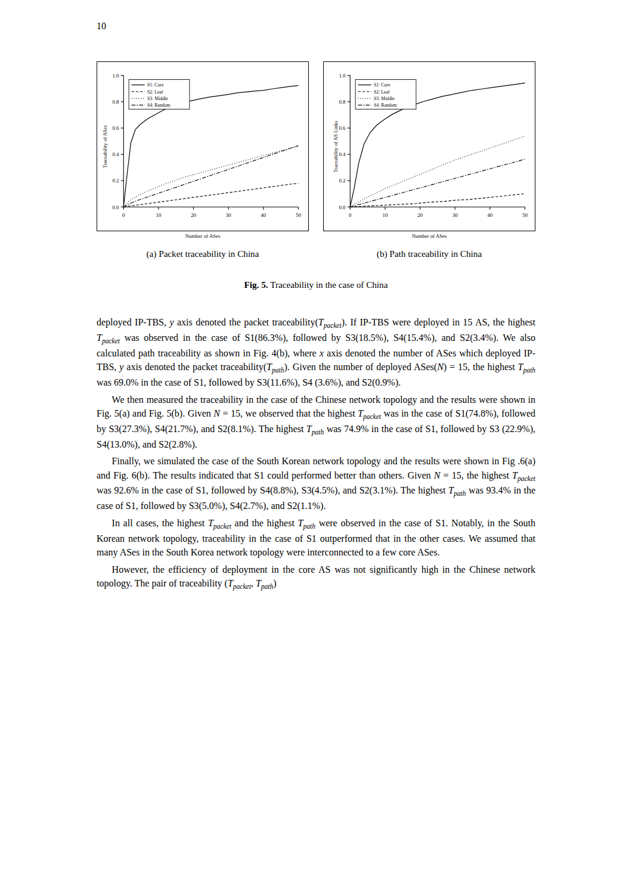10
Traceability of ASes 0.0 0.2 0.4 0.6 0.8 1.0 0 10 20 30 40 50 S1: Core S2: Leaf S3: Middle S4: Random
Number of ASes
(a) Packet traceability in China
Traceability of AS Links 0.0 0.2 0.4 0.6 0.8 1.0 0 10 20 30 40 50 S1: Core S2: Leaf S3: Middle S4: Random
Number of ASes
(b) Path traceability in China
Fig. 5. Traceability in the case of China
deployed IP-TBS, y axis denoted the packet traceability(Tpacket). If IP-TBS were deployed in 15 AS, the highest Tpacket was observed in the case of S1(86.3%), followed by S3(18.5%), S4(15.4%), and S2(3.4%). We also calculated path traceability as shown in Fig. 4(b), where x axis denoted the number of ASes which deployed IP-TBS, y axis denoted the packet traceability(Tpath). Given the number of deployed ASes(N) = 15, the highest Tpath was 69.0% in the case of S1, followed by S3(11.6%), S4 (3.6%), and S2(0.9%).
We then measured the traceability in the case of the Chinese network topology and the results were shown in Fig. 5(a) and Fig. 5(b). Given N = 15, we observed that the highest Tpacket was in the case of S1(74.8%), followed by S3(27.3%), S4(21.7%), and S2(8.1%). The highest Tpath was 74.9% in the case of S1, followed by S3 (22.9%), S4(13.0%), and S2(2.8%).
Finally, we simulated the case of the South Korean network topology and the results were shown in Fig .6(a) and Fig. 6(b). The results indicated that S1 could performed better than others. Given N = 15, the highest Tpacket was 92.6% in the case of S1, followed by S4(8.8%), S3(4.5%), and S2(3.1%). The highest Tpath was 93.4% in the case of S1, followed by S3(5.0%), S4(2.7%), and S2(1.1%).
In all cases, the highest Tpacket and the highest Tpath were observed in the case of S1. Notably, in the South Korean network topology, traceability in the case of S1 outperformed that in the other cases. We assumed that many ASes in the South Korea network topology were interconnected to a few core ASes.
However, the efficiency of deployment in the core AS was not significantly high in the Chinese network topology. The pair of traceability (Tpacket, Tpath)